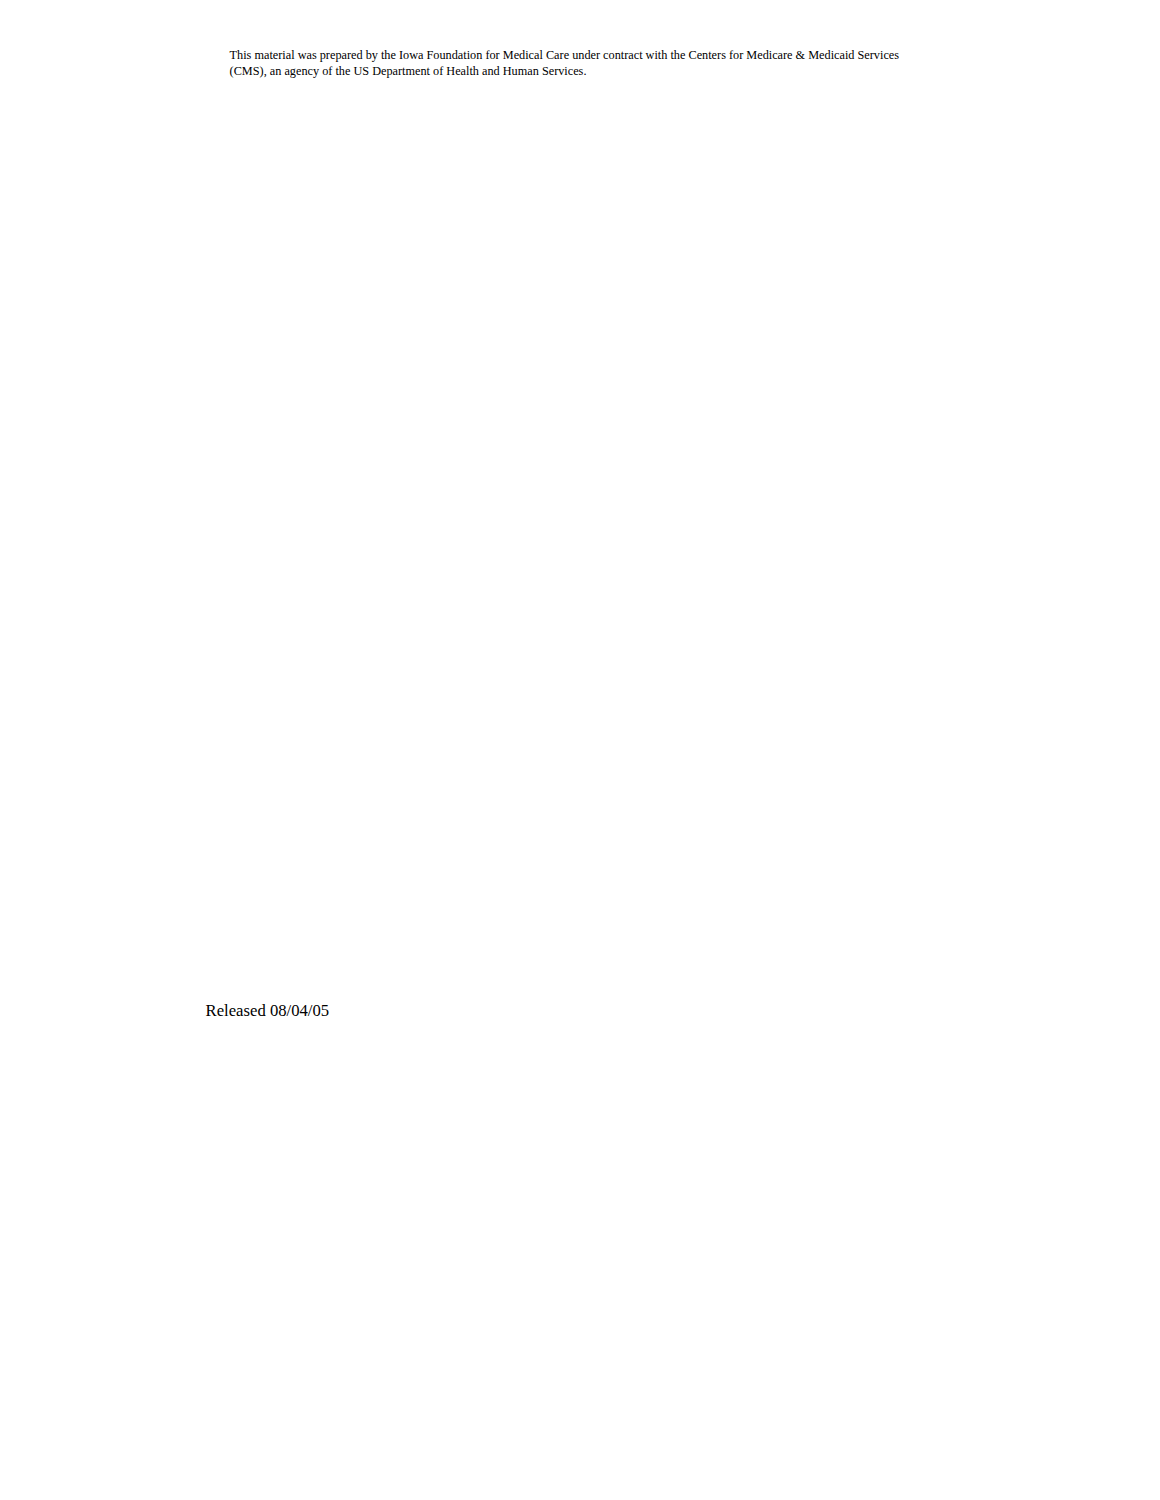This material was prepared by the Iowa Foundation for Medical Care under contract with the Centers for Medicare & Medicaid Services (CMS), an agency of the US Department of Health and Human Services.
Released 08/04/05